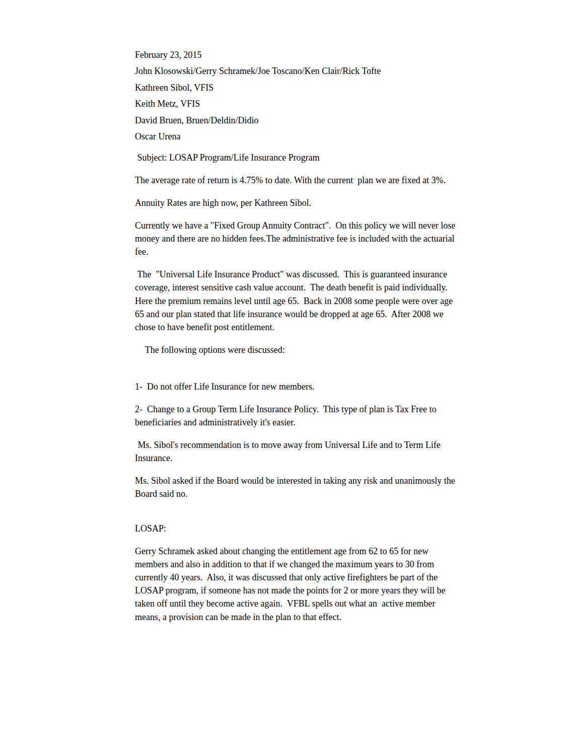February 23, 2015
John Klosowski/Gerry Schramek/Joe Toscano/Ken Clair/Rick Tofte
Kathreen Sibol, VFIS
Keith Metz, VFIS
David Bruen, Bruen/Deldin/Didio
Oscar Urena
Subject: LOSAP Program/Life Insurance Program
The average rate of return is 4.75% to date. With the current plan we are fixed at 3%.
Annuity Rates are high now, per Kathreen Sibol.
Currently we have a "Fixed Group Annuity Contract". On this policy we will never lose money and there are no hidden fees.The administrative fee is included with the actuarial fee.
The "Universal Life Insurance Product" was discussed. This is guaranteed insurance coverage, interest sensitive cash value account. The death benefit is paid individually. Here the premium remains level until age 65. Back in 2008 some people were over age 65 and our plan stated that life insurance would be dropped at age 65. After 2008 we chose to have benefit post entitlement.
The following options were discussed:
1- Do not offer Life Insurance for new members.
2- Change to a Group Term Life Insurance Policy. This type of plan is Tax Free to beneficiaries and administratively it's easier.
Ms. Sibol's recommendation is to move away from Universal Life and to Term Life Insurance.
Ms. Sibol asked if the Board would be interested in taking any risk and unanimously the Board said no.
LOSAP:
Gerry Schramek asked about changing the entitlement age from 62 to 65 for new members and also in addition to that if we changed the maximum years to 30 from currently 40 years. Also, it was discussed that only active firefighters be part of the LOSAP program, if someone has not made the points for 2 or more years they will be taken off until they become active again. VFBL spells out what an active member means, a provision can be made in the plan to that effect.